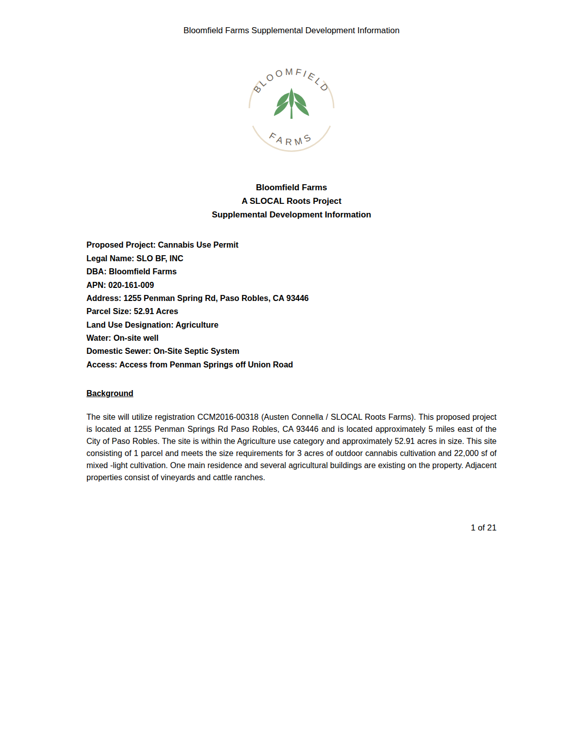Bloomfield Farms Supplemental Development Information
BLOOMFIELD FARMS
Bloomfield Farms
A SLOCAL Roots Project
Supplemental Development Information
Proposed Project: Cannabis Use Permit
Legal Name: SLO BF, INC
DBA: Bloomfield Farms
APN: 020-161-009
Address: 1255 Penman Spring Rd, Paso Robles, CA 93446
Parcel Size: 52.91 Acres
Land Use Designation: Agriculture
Water: On-site well
Domestic Sewer: On-Site Septic System
Access: Access from Penman Springs off Union Road
Background
The site will utilize registration CCM2016-00318 (Austen Connella / SLOCAL Roots Farms). This proposed project is located at 1255 Penman Springs Rd Paso Robles, CA 93446 and is located approximately 5 miles east of the City of Paso Robles. The site is within the Agriculture use category and approximately 52.91 acres in size. This site consisting of 1 parcel and meets the size requirements for 3 acres of outdoor cannabis cultivation and 22,000 sf of mixed -light cultivation. One main residence and several agricultural buildings are existing on the property. Adjacent properties consist of vineyards and cattle ranches.
1 of 21